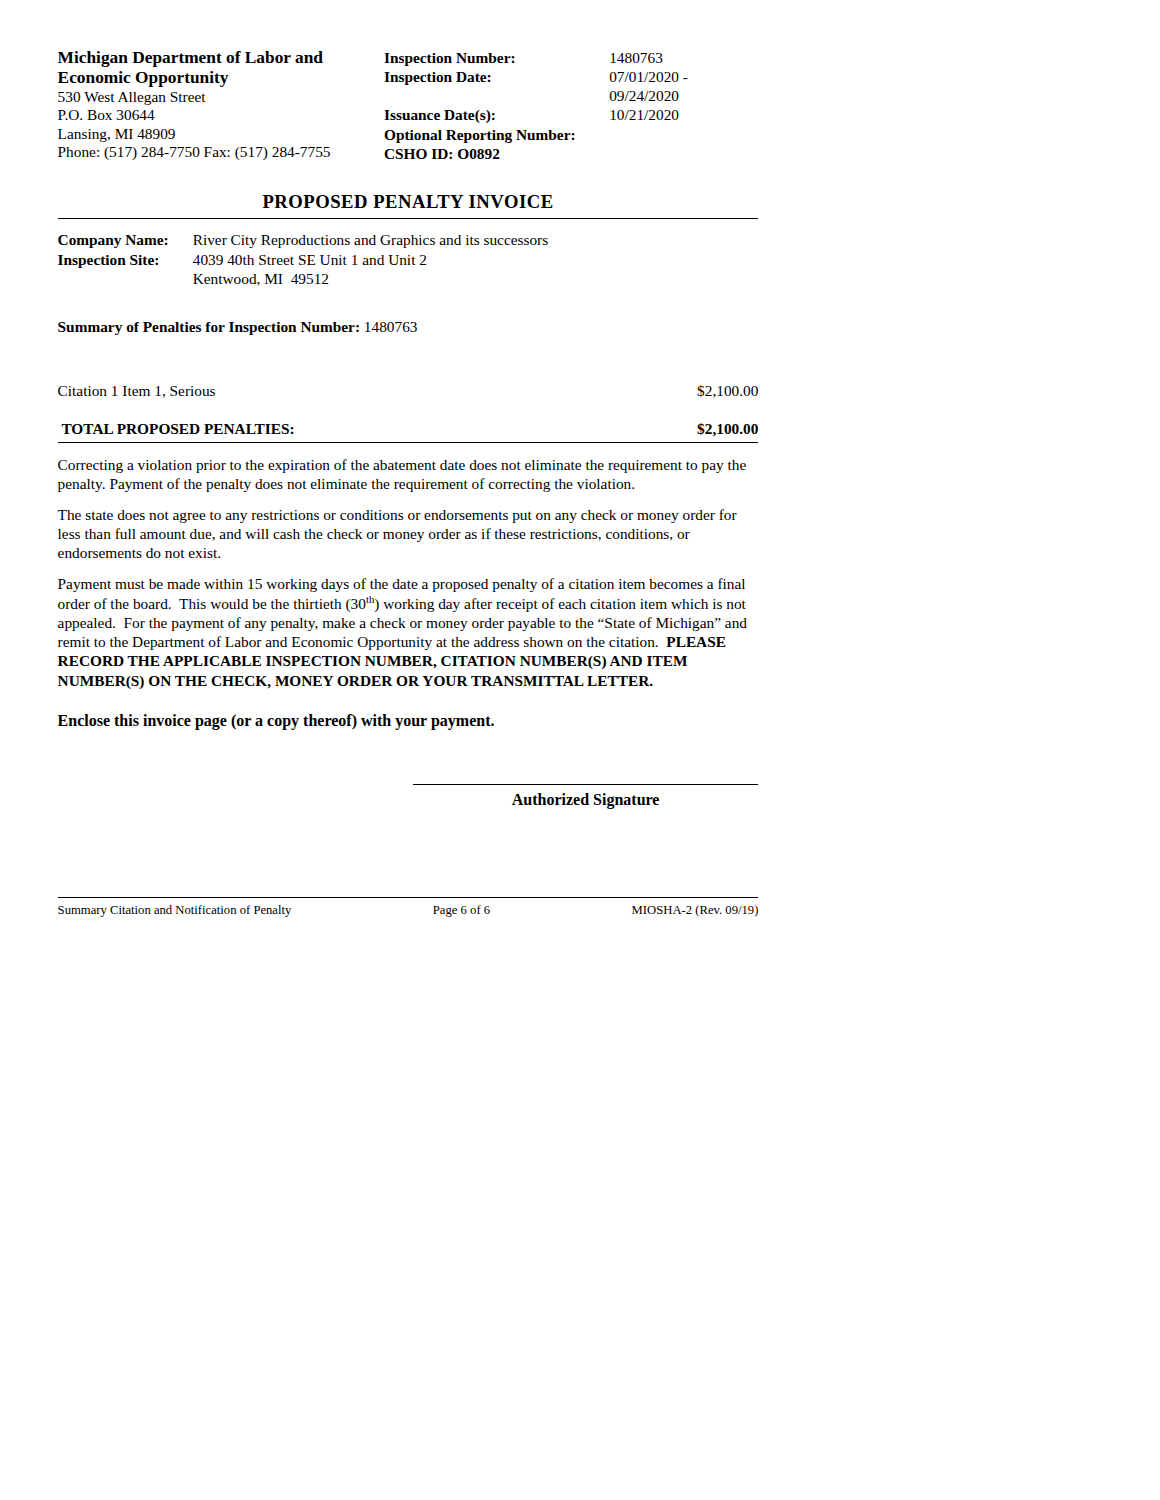Michigan Department of Labor and Economic Opportunity
530 West Allegan Street
P.O. Box 30644
Lansing, MI 48909
Phone: (517) 284-7750 Fax: (517) 284-7755
| Inspection Number: | 1480763 |
| Inspection Date: | 07/01/2020 - 09/24/2020 |
| Issuance Date(s): | 10/21/2020 |
| Optional Reporting Number: | |
| CSHO ID: O0892 | |
PROPOSED PENALTY INVOICE
| Company Name: | River City Reproductions and Graphics and its successors |
| Inspection Site: | 4039 40th Street SE Unit 1 and Unit 2 Kentwood, MI 49512 |
Summary of Penalties for Inspection Number: 1480763
| Citation 1 Item 1, Serious | $2,100.00 |
| TOTAL PROPOSED PENALTIES: | $2,100.00 |
Correcting a violation prior to the expiration of the abatement date does not eliminate the requirement to pay the penalty. Payment of the penalty does not eliminate the requirement of correcting the violation.
The state does not agree to any restrictions or conditions or endorsements put on any check or money order for less than full amount due, and will cash the check or money order as if these restrictions, conditions, or endorsements do not exist.
Payment must be made within 15 working days of the date a proposed penalty of a citation item becomes a final order of the board. This would be the thirtieth (30th) working day after receipt of each citation item which is not appealed. For the payment of any penalty, make a check or money order payable to the “State of Michigan” and remit to the Department of Labor and Economic Opportunity at the address shown on the citation. PLEASE RECORD THE APPLICABLE INSPECTION NUMBER, CITATION NUMBER(S) AND ITEM NUMBER(S) ON THE CHECK, MONEY ORDER OR YOUR TRANSMITTAL LETTER.
Enclose this invoice page (or a copy thereof) with your payment.
Authorized Signature
Summary Citation and Notification of Penalty
Page 6 of 6
MIOSHA-2 (Rev. 09/19)